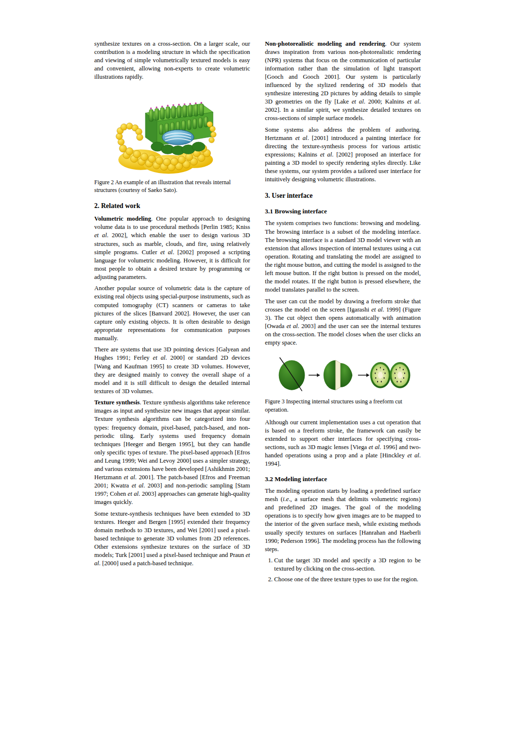synthesize textures on a cross-section. On a larger scale, our contribution is a modeling structure in which the specification and viewing of simple volumetrically textured models is easy and convenient, allowing non-experts to create volumetric illustrations rapidly.
Figure 2 An example of an illustration that reveals internal structures (courtesy of Saeko Sato).
2. Related work
Volumetric modeling. One popular approach to designing volume data is to use procedural methods [Perlin 1985; Kniss et al. 2002], which enable the user to design various 3D structures, such as marble, clouds, and fire, using relatively simple programs. Cutler et al. [2002] proposed a scripting language for volumetric modeling. However, it is difficult for most people to obtain a desired texture by programming or adjusting parameters.
Another popular source of volumetric data is the capture of existing real objects using special-purpose instruments, such as computed tomography (CT) scanners or cameras to take pictures of the slices [Banvard 2002]. However, the user can capture only existing objects. It is often desirable to design appropriate representations for communication purposes manually.
There are systems that use 3D pointing devices [Galyean and Hughes 1991; Ferley et al. 2000] or standard 2D devices [Wang and Kaufman 1995] to create 3D volumes. However, they are designed mainly to convey the overall shape of a model and it is still difficult to design the detailed internal textures of 3D volumes.
Texture synthesis. Texture synthesis algorithms take reference images as input and synthesize new images that appear similar. Texture synthesis algorithms can be categorized into four types: frequency domain, pixel-based, patch-based, and non-periodic tiling. Early systems used frequency domain techniques [Heeger and Bergen 1995], but they can handle only specific types of texture. The pixel-based approach [Efros and Leung 1999; Wei and Levoy 2000] uses a simpler strategy, and various extensions have been developed [Ashikhmin 2001; Hertzmann et al. 2001]. The patch-based [Efros and Freeman 2001; Kwatra et al. 2003] and non-periodic sampling [Stam 1997; Cohen et al. 2003] approaches can generate high-quality images quickly.
Some texture-synthesis techniques have been extended to 3D textures. Heeger and Bergen [1995] extended their frequency domain methods to 3D textures, and Wei [2001] used a pixel-based technique to generate 3D volumes from 2D references. Other extensions synthesize textures on the surface of 3D models; Turk [2001] used a pixel-based technique and Praun et al. [2000] used a patch-based technique.
Non-photorealistic modeling and rendering. Our system draws inspiration from various non-photorealistic rendering (NPR) systems that focus on the communication of particular information rather than the simulation of light transport [Gooch and Gooch 2001]. Our system is particularly influenced by the stylized rendering of 3D models that synthesize interesting 2D pictures by adding details to simple 3D geometries on the fly [Lake et al. 2000; Kalnins et al. 2002]. In a similar spirit, we synthesize detailed textures on cross-sections of simple surface models.
Some systems also address the problem of authoring. Hertzmann et al. [2001] introduced a painting interface for directing the texture-synthesis process for various artistic expressions; Kalnins et al. [2002] proposed an interface for painting a 3D model to specify rendering styles directly. Like these systems, our system provides a tailored user interface for intuitively designing volumetric illustrations.
3. User interface
3.1 Browsing interface
The system comprises two functions: browsing and modeling. The browsing interface is a subset of the modeling interface. The browsing interface is a standard 3D model viewer with an extension that allows inspection of internal textures using a cut operation. Rotating and translating the model are assigned to the right mouse button, and cutting the model is assigned to the left mouse button. If the right button is pressed on the model, the model rotates. If the right button is pressed elsewhere, the model translates parallel to the screen.
The user can cut the model by drawing a freeform stroke that crosses the model on the screen [Igarashi et al. 1999] (Figure 3). The cut object then opens automatically with animation [Owada et al. 2003] and the user can see the internal textures on the cross-section. The model closes when the user clicks an empty space.
Figure 3 Inspecting internal structures using a freeform cut operation.
Although our current implementation uses a cut operation that is based on a freeform stroke, the framework can easily be extended to support other interfaces for specifying cross-sections, such as 3D magic lenses [Viega et al. 1996] and two-handed operations using a prop and a plate [Hinckley et al. 1994].
3.2 Modeling interface
The modeling operation starts by loading a predefined surface mesh (i.e., a surface mesh that delimits volumetric regions) and predefined 2D images. The goal of the modeling operations is to specify how given images are to be mapped to the interior of the given surface mesh, while existing methods usually specify textures on surfaces [Hanrahan and Haeberli 1990; Pederson 1996]. The modeling process has the following steps.
Cut the target 3D model and specify a 3D region to be textured by clicking on the cross-section.
Choose one of the three texture types to use for the region.